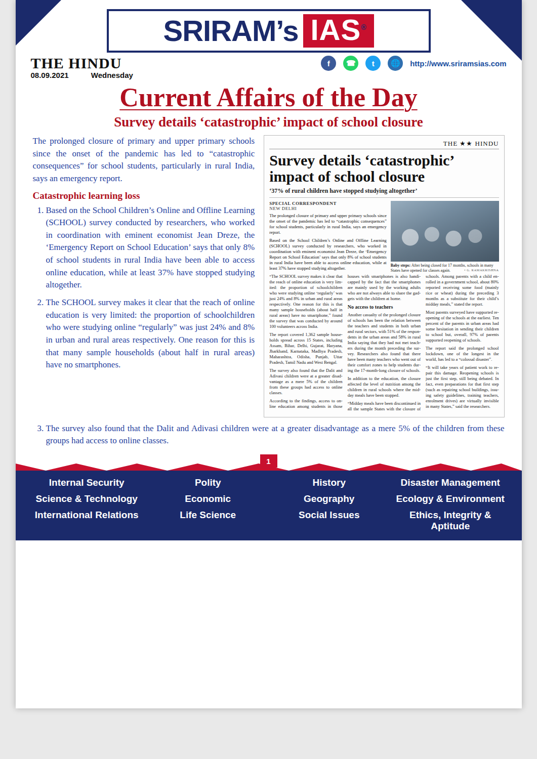SRIRAM’s IAS®
THE HINDU
f ☎ t 🌐 http://www.sriramsias.com
08.09.2021 Wednesday
Current Affairs of the Day
Survey details ‘catastrophic’ impact of school closure
The prolonged closure of primary and upper primary schools since the onset of the pandemic has led to “catastrophic consequences” for school students, particularly in rural India, says an emergency report.
Catastrophic learning loss
Based on the School Children’s Online and Offline Learning (SCHOOL) survey conducted by researchers, who worked in coordination with eminent economist Jean Dreze, the ‘Emergency Report on School Education’ says that only 8% of school students in rural India have been able to access online education, while at least 37% have stopped studying altogether.
The SCHOOL survey makes it clear that the reach of online education is very limited: the proportion of schoolchildren who were studying online “regularly” was just 24% and 8% in urban and rural areas respectively. One reason for this is that many sample households (about half in rural areas) have no smartphones.
THE ★★ HINDU
Survey details ‘catastrophic’
impact of school closure
‘37% of rural children have stopped studying altogether’
SPECIAL CORRESPONDENTNEW DELHI
The prolonged closure of primary and upper primary schools since the onset of the pandemic has led to “catastrophic consequences” for school students, particularly in rural India, says an emergency report.
Based on the School Children’s Online and Offline Learning (SCHOOL) survey conducted by researchers, who worked in coordination with eminent economist Jean Dreze, the ‘Emergency Report on School Education’ says that only 8% of school students in rural India have been able to access online education, while at least 37% have stopped studying altogether.
Baby steps: After being closed for 17 months, schools in many States have opened for classes again. • G. RAMAKRISHNA
“The SCHOOL survey makes it clear that the reach of online education is very limited: the proportion of schoolchildren who were studying online ‘regularly’ was just 24% and 8% in urban and rural areas respectively. One reason for this is that many sample households (about half in rural areas) have no smartphone,” found the survey that was conducted by around 100 volunteers across India.
The report covered 1,362 sample households spread across 15 States, including Assam, Bihar, Delhi, Gujarat, Haryana, Jharkhand, Karnataka, Madhya Pradesh, Maharashtra, Odisha, Punjab, Uttar Pradesh, Tamil Nadu and West Bengal.
The survey also found that the Dalit and Adivasi children were at a greater disadvantage as a mere 5% of the children from these groups had access to online classes.
According to the findings, access to online education among students in those houses with smartphones is also handicapped by the fact that the smartphones are mainly used by the working adults who are not always able to share the gadgets with the children at home.
No access to teachers
Another casualty of the prolonged closure of schools has been the relation between the teachers and students in both urban and rural sectors, with 51% of the respondents in the urban areas and 58% in rural India saying that they had not met teachers during the month preceding the survey. Researchers also found that there have been many teachers who went out of their comfort zones to help students during the 17-month-long closure of schools.
In addition to the education, the closure affected the level of nutrition among the children in rural schools where the midday meals have been stopped.
“Midday meals have been discontinued in all the sample States with the closure of schools. Among parents with a child enrolled in a government school, about 80% reported receiving some food (mainly rice or wheat) during the preceding 3 months as a substitute for their child’s midday meals,” stated the report.
Most parents surveyed have supported reopening of the schools at the earliest. Ten percent of the parents in urban areas had some hesitation in sending their children to school but, overall, 97% of parents supported reopening of schools.
The report said the prolonged school lockdown, one of the longest in the world, has led to a “colossal disaster”.
“It will take years of patient work to repair this damage. Reopening schools is just the first step, still being debated. In fact, even preparations for that first step (such as repairing school buildings, issuing safety guidelines, training teachers, enrolment drives) are virtually invisible in many States,” said the researchers.
The survey also found that the Dalit and Adivasi children were at a greater disadvantage as a mere 5% of the children from these groups had access to online classes.
1
Internal Security
Polity
History
Disaster Management
Science & Technology
Economic
Geography
Ecology & Environment
International Relations
Life Science
Social Issues
Ethics, Integrity & Aptitude